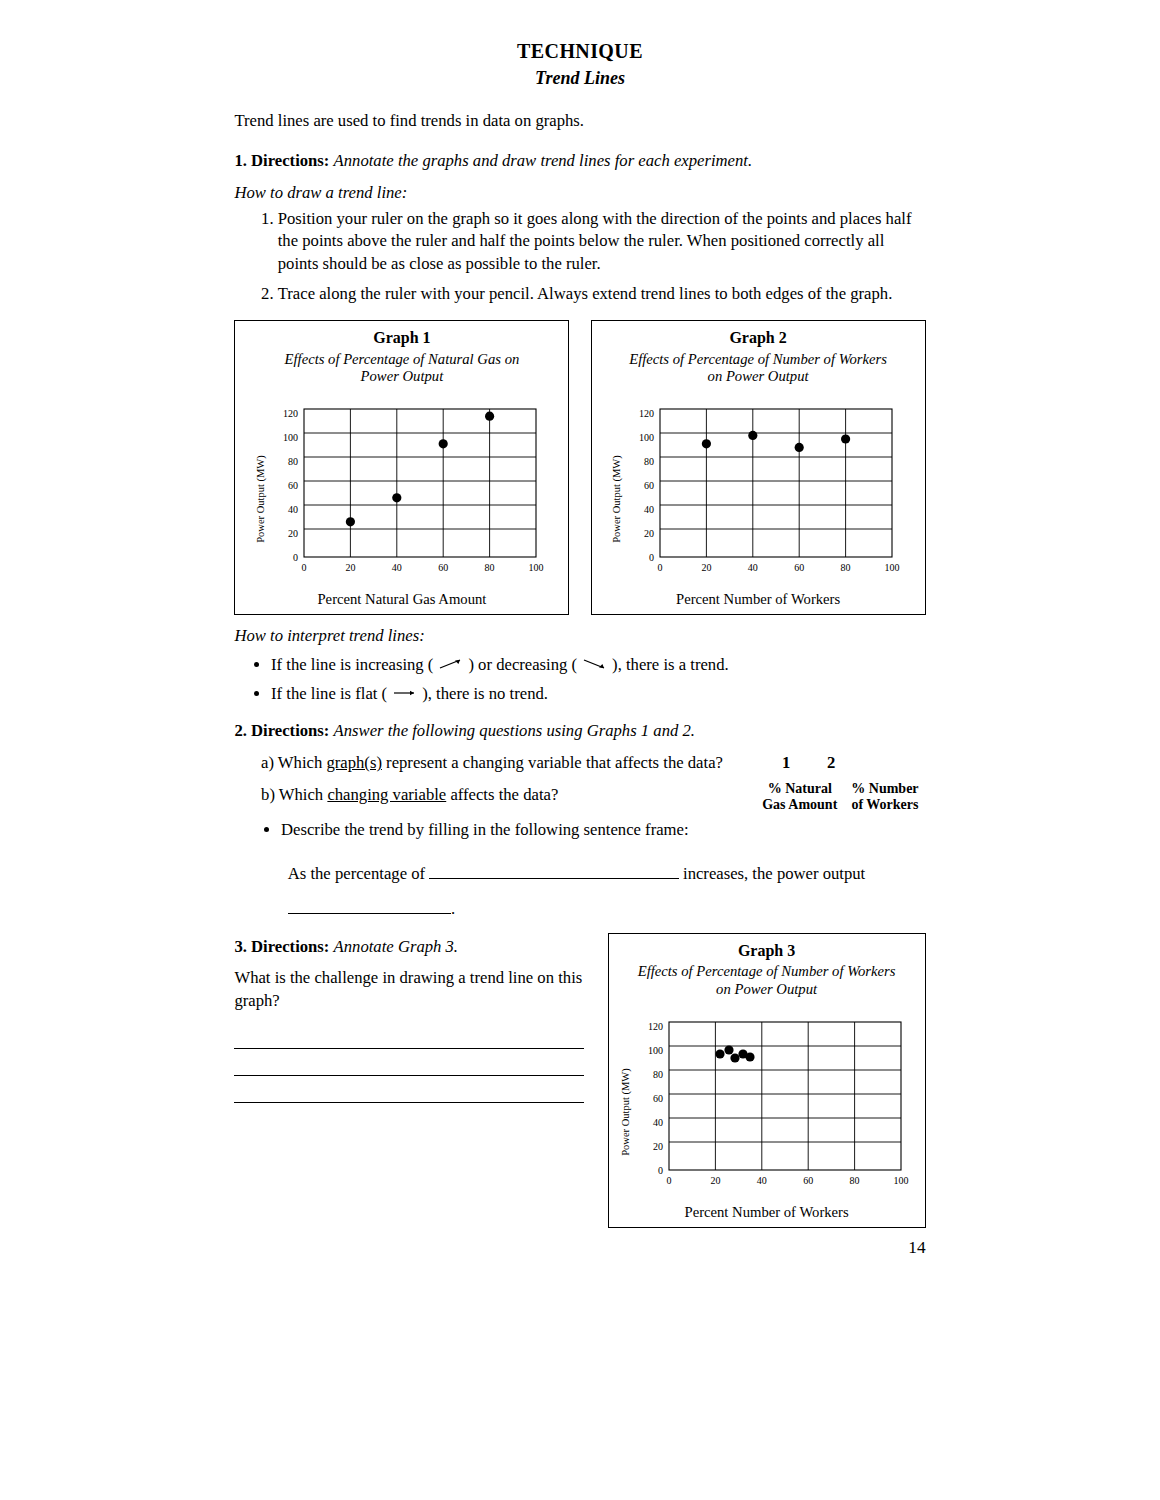TECHNIQUE
Trend Lines
Trend lines are used to find trends in data on graphs.
1. Directions: Annotate the graphs and draw trend lines for each experiment.
How to draw a trend line:
Position your ruler on the graph so it goes along with the direction of the points and places half the points above the ruler and half the points below the ruler. When positioned correctly all points should be as close as possible to the ruler.
Trace along the ruler with your pencil. Always extend trend lines to both edges of the graph.
Graph 1
Effects of Percentage of Natural Gas on
Power Output
Power Output (MW) 120 100 80 60 40 20 0 0 20 40 60 80 100
Percent Natural Gas Amount
Graph 2
Effects of Percentage of Number of Workers
on Power Output
Power Output (MW) 120 100 80 60 40 20 0 0 20 40 60 80 100
Percent Number of Workers
How to interpret trend lines:
If the line is increasing ( ) or decreasing ( ), there is a trend.
If the line is flat ( ), there is no trend.
2. Directions: Answer the following questions using Graphs 1 and 2.
a) Which graph(s) represent a changing variable that affects the data? 12
% Natural
Gas Amount% Number
of Workers b) Which changing variable affects the data?
Describe the trend by filling in the following sentence frame:
As the percentage of increases, the power output
.
3. Directions: Annotate Graph 3.
What is the challenge in drawing a trend line on this graph?
Graph 3
Effects of Percentage of Number of Workers
on Power Output
Power Output (MW) 120 100 80 60 40 20 0 0 20 40 60 80 100
Percent Number of Workers
14